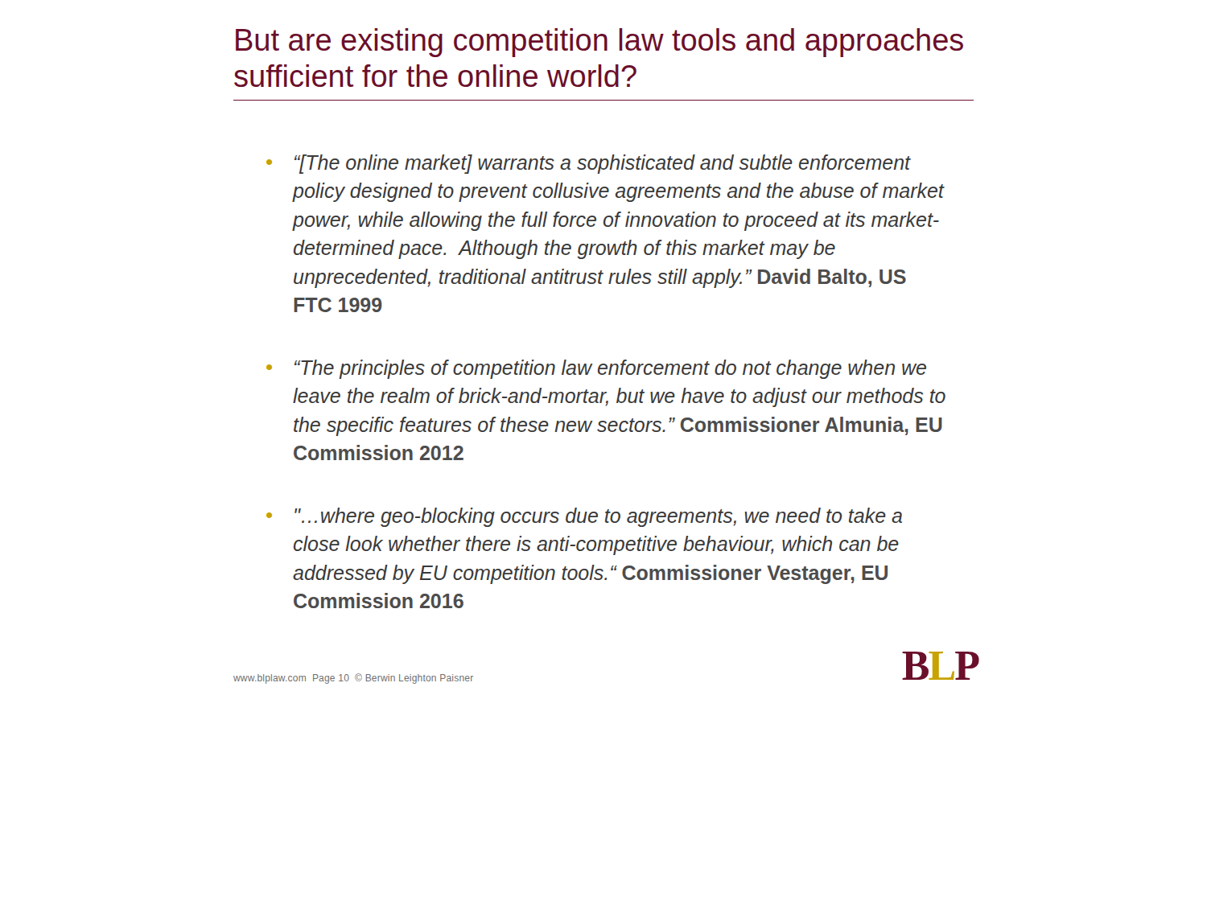But are existing competition law tools and approaches sufficient for the online world?
“[The online market] warrants a sophisticated and subtle enforcement policy designed to prevent collusive agreements and the abuse of market power, while allowing the full force of innovation to proceed at its market-determined pace. Although the growth of this market may be unprecedented, traditional antitrust rules still apply.” David Balto, US FTC 1999
“The principles of competition law enforcement do not change when we leave the realm of brick-and-mortar, but we have to adjust our methods to the specific features of these new sectors.” Commissioner Almunia, EU Commission 2012
"…where geo-blocking occurs due to agreements, we need to take a close look whether there is anti-competitive behaviour, which can be addressed by EU competition tools.“ Commissioner Vestager, EU Commission 2016
www.blplaw.com Page 10 © Berwin Leighton Paisner
BLP